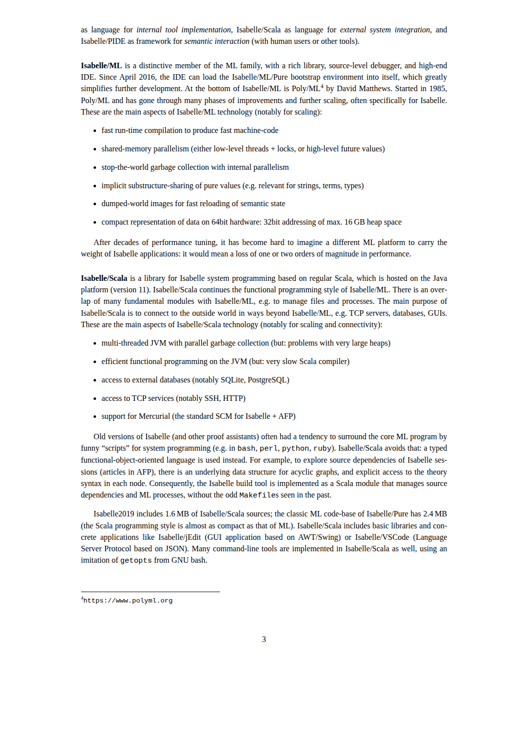as language for internal tool implementation, Isabelle/Scala as language for external system integration, and Isabelle/PIDE as framework for semantic interaction (with human users or other tools).
Isabelle/ML is a distinctive member of the ML family, with a rich library, source-level debugger, and high-end IDE. Since April 2016, the IDE can load the Isabelle/ML/Pure bootstrap environment into itself, which greatly simplifies further development. At the bottom of Isabelle/ML is Poly/ML4 by David Matthews. Started in 1985, Poly/ML and has gone through many phases of improvements and further scaling, often specifically for Isabelle. These are the main aspects of Isabelle/ML technology (notably for scaling):
fast run-time compilation to produce fast machine-code
shared-memory parallelism (either low-level threads + locks, or high-level future values)
stop-the-world garbage collection with internal parallelism
implicit substructure-sharing of pure values (e.g. relevant for strings, terms, types)
dumped-world images for fast reloading of semantic state
compact representation of data on 64bit hardware: 32bit addressing of max. 16 GB heap space
After decades of performance tuning, it has become hard to imagine a different ML platform to carry the weight of Isabelle applications: it would mean a loss of one or two orders of magnitude in performance.
Isabelle/Scala is a library for Isabelle system programming based on regular Scala, which is hosted on the Java platform (version 11). Isabelle/Scala continues the functional programming style of Isabelle/ML. There is an overlap of many fundamental modules with Isabelle/ML, e.g. to manage files and processes. The main purpose of Isabelle/Scala is to connect to the outside world in ways beyond Isabelle/ML, e.g. TCP servers, databases, GUIs. These are the main aspects of Isabelle/Scala technology (notably for scaling and connectivity):
multi-threaded JVM with parallel garbage collection (but: problems with very large heaps)
efficient functional programming on the JVM (but: very slow Scala compiler)
access to external databases (notably SQLite, PostgreSQL)
access to TCP services (notably SSH, HTTP)
support for Mercurial (the standard SCM for Isabelle + AFP)
Old versions of Isabelle (and other proof assistants) often had a tendency to surround the core ML program by funny “scripts” for system programming (e.g. in bash, perl, python, ruby). Isabelle/Scala avoids that: a typed functional-object-oriented language is used instead. For example, to explore source dependencies of Isabelle sessions (articles in AFP), there is an underlying data structure for acyclic graphs, and explicit access to the theory syntax in each node. Consequently, the Isabelle build tool is implemented as a Scala module that manages source dependencies and ML processes, without the odd Makefiles seen in the past.
Isabelle2019 includes 1.6 MB of Isabelle/Scala sources; the classic ML code-base of Isabelle/Pure has 2.4 MB (the Scala programming style is almost as compact as that of ML). Isabelle/Scala includes basic libraries and concrete applications like Isabelle/jEdit (GUI application based on AWT/Swing) or Isabelle/VSCode (Language Server Protocol based on JSON). Many command-line tools are implemented in Isabelle/Scala as well, using an imitation of getopts from GNU bash.
4https://www.polyml.org
3